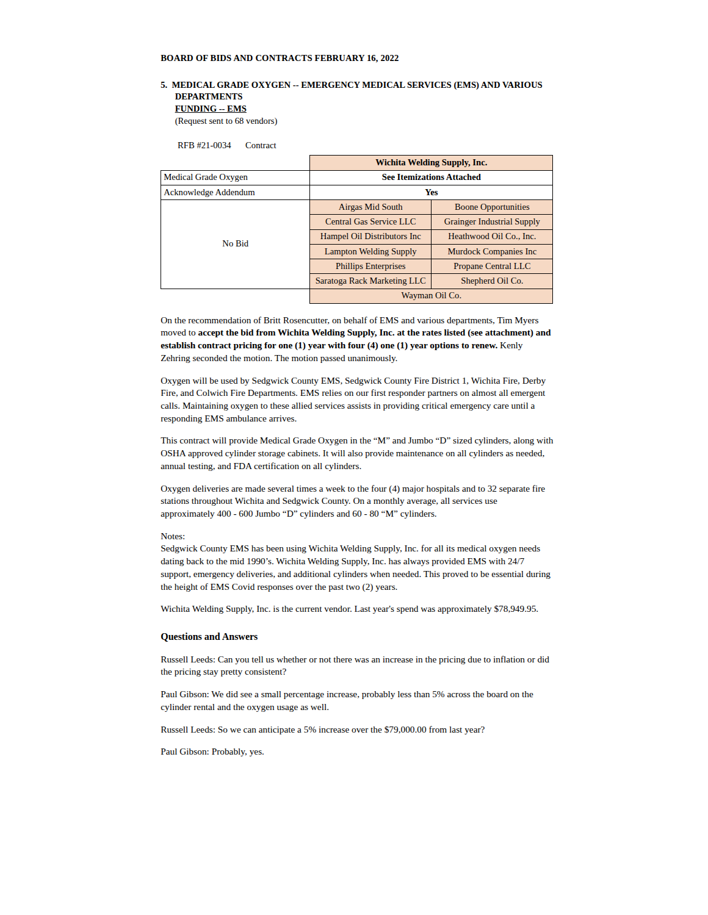BOARD OF BIDS AND CONTRACTS FEBRUARY 16, 2022
5. MEDICAL GRADE OXYGEN -- EMERGENCY MEDICAL SERVICES (EMS) AND VARIOUS DEPARTMENTS
FUNDING -- EMS
(Request sent to 68 vendors)
RFB #21-0034Contract
| | Wichita Welding Supply, Inc. |
| Medical Grade Oxygen | See Itemizations Attached |
| Acknowledge Addendum | Yes |
| No Bid | Airgas Mid South | Boone Opportunities |
| Central Gas Service LLC | Grainger Industrial Supply |
| Hampel Oil Distributors Inc | Heathwood Oil Co., Inc. |
| Lampton Welding Supply | Murdock Companies Inc |
| Phillips Enterprises | Propane Central LLC |
| Saratoga Rack Marketing LLC | Shepherd Oil Co. |
| | Wayman Oil Co. |
On the recommendation of Britt Rosencutter, on behalf of EMS and various departments, Tim Myers moved to accept the bid from Wichita Welding Supply, Inc. at the rates listed (see attachment) and establish contract pricing for one (1) year with four (4) one (1) year options to renew. Kenly Zehring seconded the motion. The motion passed unanimously.
Oxygen will be used by Sedgwick County EMS, Sedgwick County Fire District 1, Wichita Fire, Derby Fire, and Colwich Fire Departments. EMS relies on our first responder partners on almost all emergent calls. Maintaining oxygen to these allied services assists in providing critical emergency care until a responding EMS ambulance arrives.
This contract will provide Medical Grade Oxygen in the “M” and Jumbo “D” sized cylinders, along with OSHA approved cylinder storage cabinets. It will also provide maintenance on all cylinders as needed, annual testing, and FDA certification on all cylinders.
Oxygen deliveries are made several times a week to the four (4) major hospitals and to 32 separate fire stations throughout Wichita and Sedgwick County. On a monthly average, all services use approximately 400 - 600 Jumbo “D” cylinders and 60 - 80 “M” cylinders.
Notes:
Sedgwick County EMS has been using Wichita Welding Supply, Inc. for all its medical oxygen needs dating back to the mid 1990’s. Wichita Welding Supply, Inc. has always provided EMS with 24/7 support, emergency deliveries, and additional cylinders when needed. This proved to be essential during the height of EMS Covid responses over the past two (2) years.
Wichita Welding Supply, Inc. is the current vendor. Last year's spend was approximately $78,949.95.
Questions and Answers
Russell Leeds: Can you tell us whether or not there was an increase in the pricing due to inflation or did the pricing stay pretty consistent?
Paul Gibson: We did see a small percentage increase, probably less than 5% across the board on the cylinder rental and the oxygen usage as well.
Russell Leeds: So we can anticipate a 5% increase over the $79,000.00 from last year?
Paul Gibson: Probably, yes.